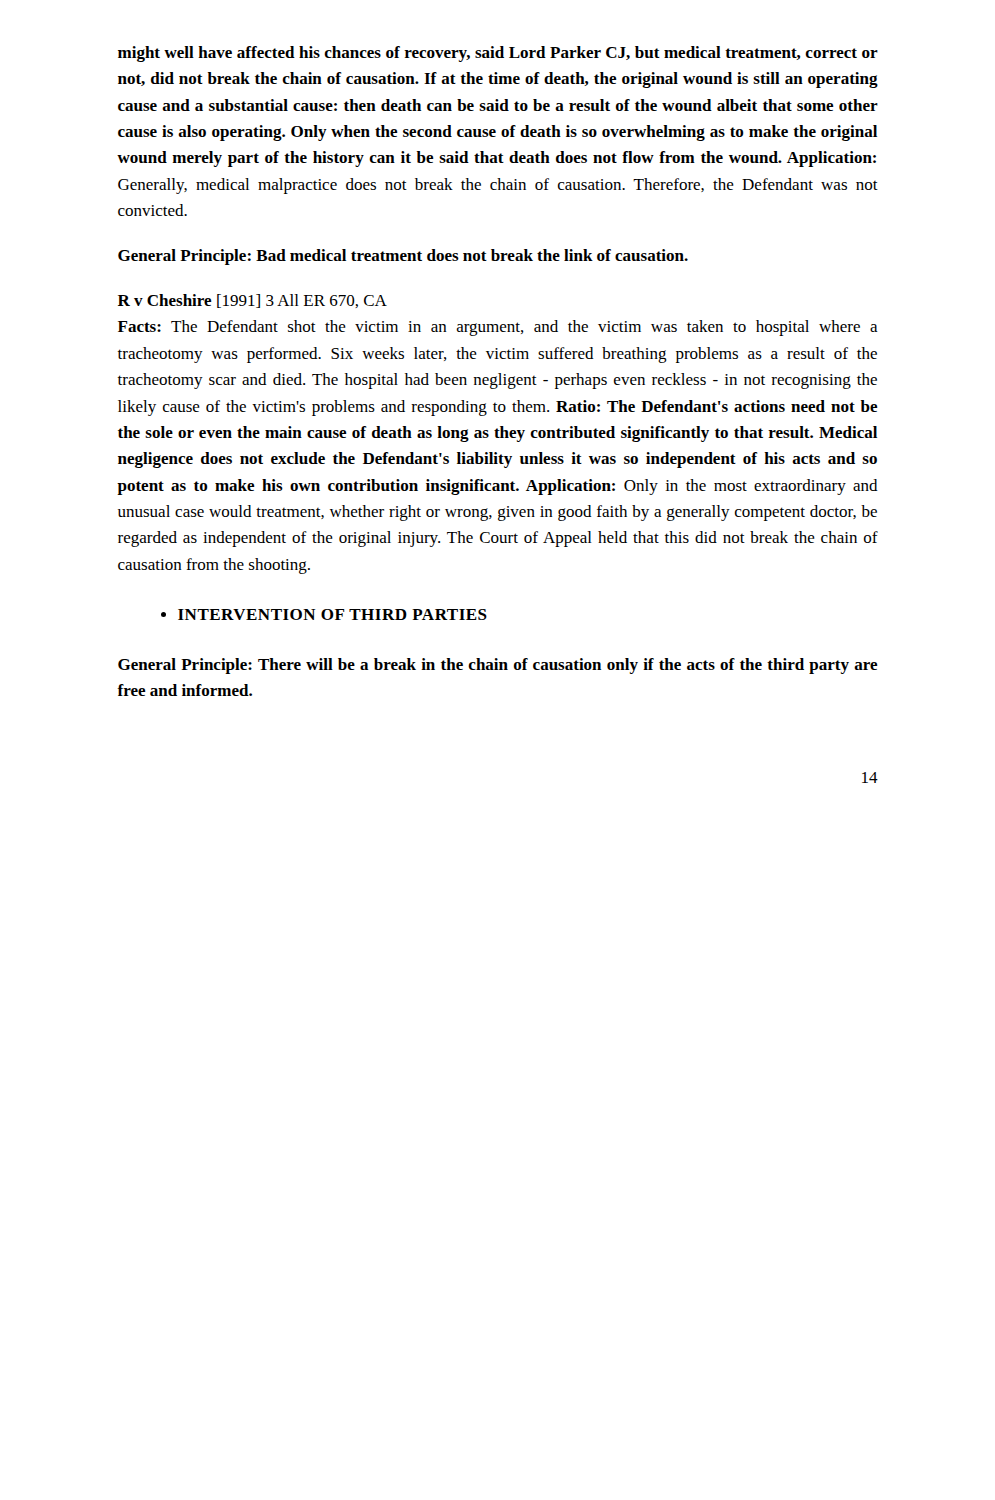might well have affected his chances of recovery, said Lord Parker CJ, but medical treatment, correct or not, did not break the chain of causation. If at the time of death, the original wound is still an operating cause and a substantial cause: then death can be said to be a result of the wound albeit that some other cause is also operating. Only when the second cause of death is so overwhelming as to make the original wound merely part of the history can it be said that death does not flow from the wound. Application: Generally, medical malpractice does not break the chain of causation. Therefore, the Defendant was not convicted.
General Principle: Bad medical treatment does not break the link of causation.
R v Cheshire [1991] 3 All ER 670, CA
Facts: The Defendant shot the victim in an argument, and the victim was taken to hospital where a tracheotomy was performed. Six weeks later, the victim suffered breathing problems as a result of the tracheotomy scar and died. The hospital had been negligent - perhaps even reckless - in not recognising the likely cause of the victim's problems and responding to them. Ratio: The Defendant's actions need not be the sole or even the main cause of death as long as they contributed significantly to that result. Medical negligence does not exclude the Defendant's liability unless it was so independent of his acts and so potent as to make his own contribution insignificant. Application: Only in the most extraordinary and unusual case would treatment, whether right or wrong, given in good faith by a generally competent doctor, be regarded as independent of the original injury. The Court of Appeal held that this did not break the chain of causation from the shooting.
INTERVENTION OF THIRD PARTIES
General Principle: There will be a break in the chain of causation only if the acts of the third party are free and informed.
14